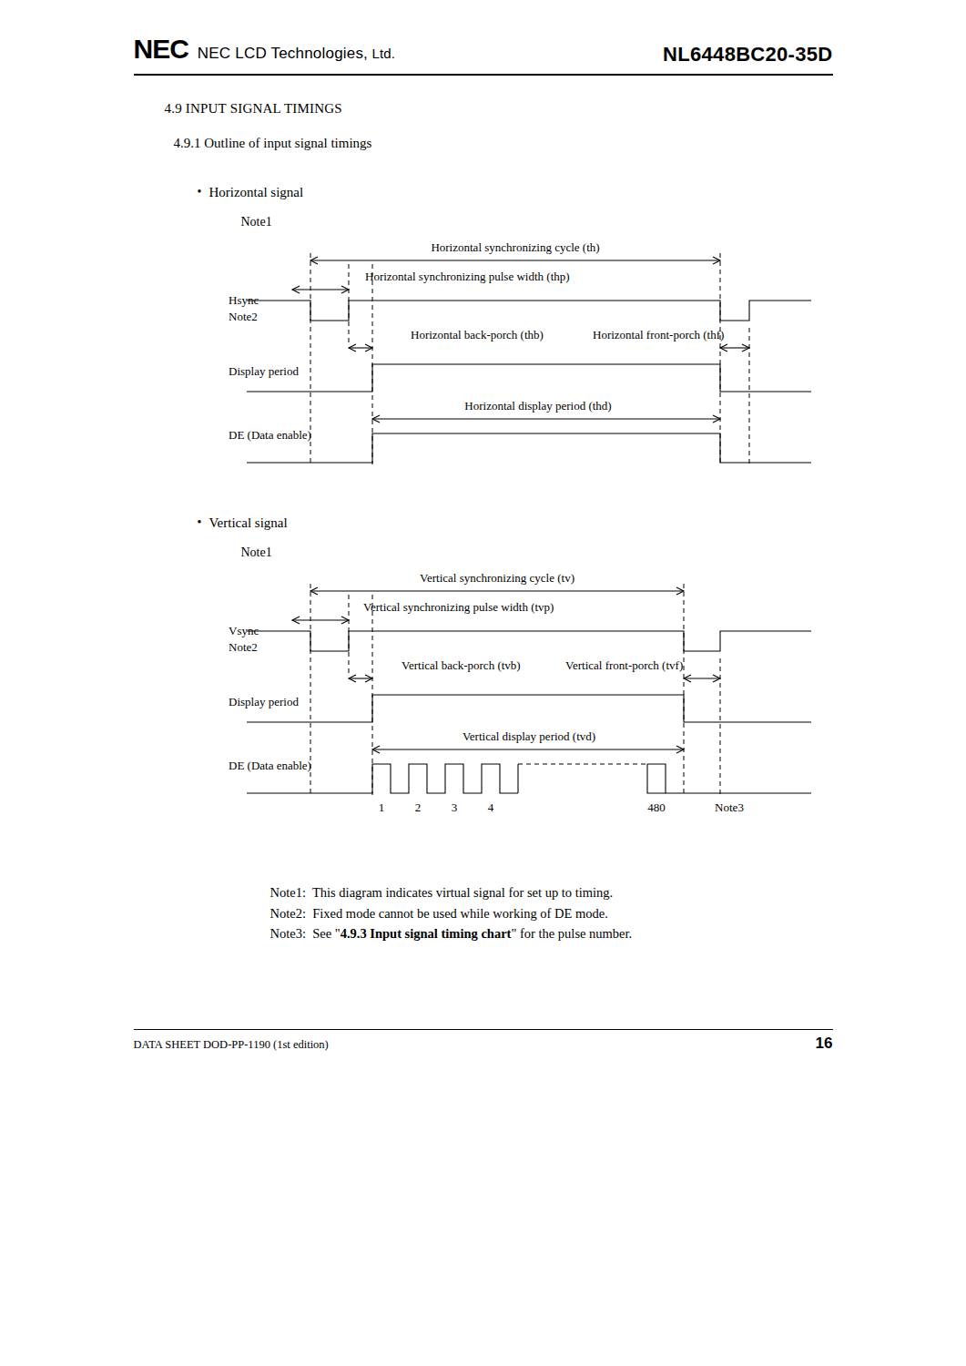NEC NEC LCD Technologies, Ltd.
NL6448BC20-35D
4.9 INPUT SIGNAL TIMINGS
4.9.1 Outline of input signal timings
Horizontal signal
Note1
Horizontal synchronizing cycle (th) Horizontal synchronizing pulse width (thp) Hsync Note2 Horizontal back-porch (thb) Horizontal front-porch (thf) Display period Horizontal display period (thd) DE (Data enable)
Vertical signal
Note1
Vertical synchronizing cycle (tv) Vertical synchronizing pulse width (tvp) Vsync Note2 Vertical back-porch (tvb) Vertical front-porch (tvf) Display period Vertical display period (tvd) DE (Data enable) 1 2 3 4 480 Note3
Note1: This diagram indicates virtual signal for set up to timing.
Note2: Fixed mode cannot be used while working of DE mode.
Note3: See "4.9.3 Input signal timing chart" for the pulse number.
DATA SHEET DOD-PP-1190 (1st edition) 16